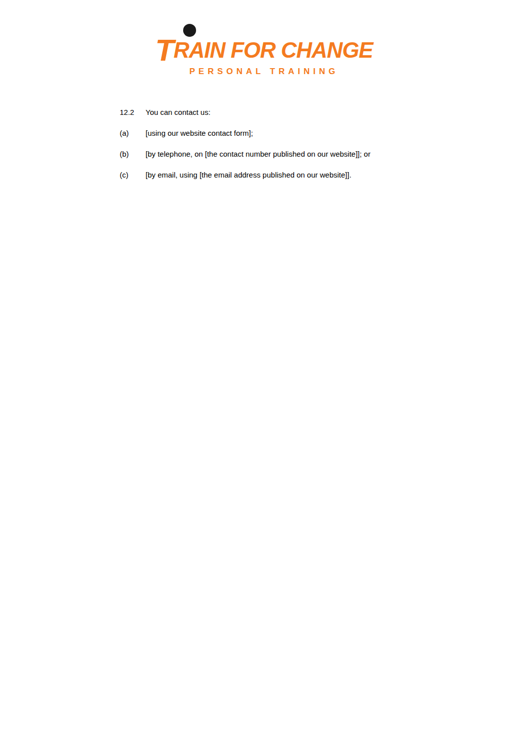TRAIN FOR CHANGE
PERSONAL TRAINING
12.2 You can contact us:
(a)[using our website contact form];
(b)[by telephone, on [the contact number published on our website]]; or
(c)[by email, using [the email address published on our website]].